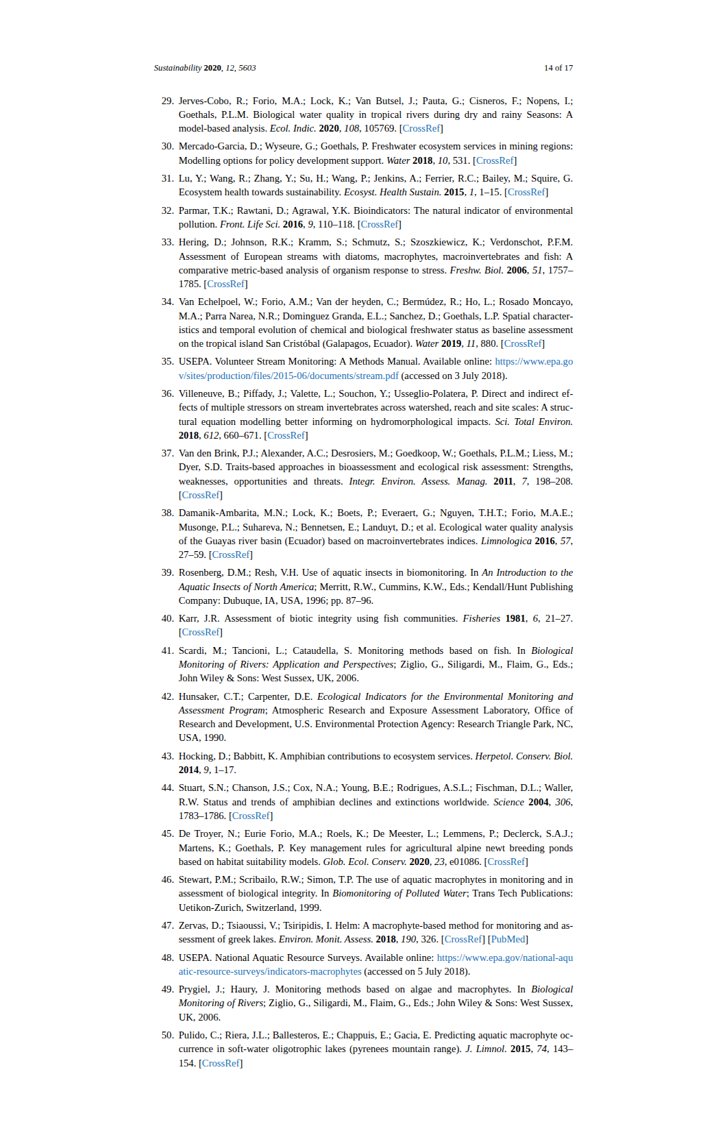Sustainability 2020, 12, 5603
14 of 17
Jerves-Cobo, R.; Forio, M.A.; Lock, K.; Van Butsel, J.; Pauta, G.; Cisneros, F.; Nopens, I.; Goethals, P.L.M. Biological water quality in tropical rivers during dry and rainy Seasons: A model-based analysis. Ecol. Indic. 2020, 108, 105769. [CrossRef]
Mercado-Garcia, D.; Wyseure, G.; Goethals, P. Freshwater ecosystem services in mining regions: Modelling options for policy development support. Water 2018, 10, 531. [CrossRef]
Lu, Y.; Wang, R.; Zhang, Y.; Su, H.; Wang, P.; Jenkins, A.; Ferrier, R.C.; Bailey, M.; Squire, G. Ecosystem health towards sustainability. Ecosyst. Health Sustain. 2015, 1, 1–15. [CrossRef]
Parmar, T.K.; Rawtani, D.; Agrawal, Y.K. Bioindicators: The natural indicator of environmental pollution. Front. Life Sci. 2016, 9, 110–118. [CrossRef]
Hering, D.; Johnson, R.K.; Kramm, S.; Schmutz, S.; Szoszkiewicz, K.; Verdonschot, P.F.M. Assessment of European streams with diatoms, macrophytes, macroinvertebrates and fish: A comparative metric-based analysis of organism response to stress. Freshw. Biol. 2006, 51, 1757–1785. [CrossRef]
Van Echelpoel, W.; Forio, A.M.; Van der heyden, C.; Bermúdez, R.; Ho, L.; Rosado Moncayo, M.A.; Parra Narea, N.R.; Dominguez Granda, E.L.; Sanchez, D.; Goethals, L.P. Spatial characteristics and temporal evolution of chemical and biological freshwater status as baseline assessment on the tropical island San Cristóbal (Galapagos, Ecuador). Water 2019, 11, 880. [CrossRef]
USEPA. Volunteer Stream Monitoring: A Methods Manual. Available online: https://www.epa.gov/sites/production/files/2015-06/documents/stream.pdf (accessed on 3 July 2018).
Villeneuve, B.; Piffady, J.; Valette, L.; Souchon, Y.; Usseglio-Polatera, P. Direct and indirect effects of multiple stressors on stream invertebrates across watershed, reach and site scales: A structural equation modelling better informing on hydromorphological impacts. Sci. Total Environ. 2018, 612, 660–671. [CrossRef]
Van den Brink, P.J.; Alexander, A.C.; Desrosiers, M.; Goedkoop, W.; Goethals, P.L.M.; Liess, M.; Dyer, S.D. Traits-based approaches in bioassessment and ecological risk assessment: Strengths, weaknesses, opportunities and threats. Integr. Environ. Assess. Manag. 2011, 7, 198–208. [CrossRef]
Damanik-Ambarita, M.N.; Lock, K.; Boets, P.; Everaert, G.; Nguyen, T.H.T.; Forio, M.A.E.; Musonge, P.L.; Suhareva, N.; Bennetsen, E.; Landuyt, D.; et al. Ecological water quality analysis of the Guayas river basin (Ecuador) based on macroinvertebrates indices. Limnologica 2016, 57, 27–59. [CrossRef]
Rosenberg, D.M.; Resh, V.H. Use of aquatic insects in biomonitoring. In An Introduction to the Aquatic Insects of North America; Merritt, R.W., Cummins, K.W., Eds.; Kendall/Hunt Publishing Company: Dubuque, IA, USA, 1996; pp. 87–96.
Karr, J.R. Assessment of biotic integrity using fish communities. Fisheries 1981, 6, 21–27. [CrossRef]
Scardi, M.; Tancioni, L.; Cataudella, S. Monitoring methods based on fish. In Biological Monitoring of Rivers: Application and Perspectives; Ziglio, G., Siligardi, M., Flaim, G., Eds.; John Wiley & Sons: West Sussex, UK, 2006.
Hunsaker, C.T.; Carpenter, D.E. Ecological Indicators for the Environmental Monitoring and Assessment Program; Atmospheric Research and Exposure Assessment Laboratory, Office of Research and Development, U.S. Environmental Protection Agency: Research Triangle Park, NC, USA, 1990.
Hocking, D.; Babbitt, K. Amphibian contributions to ecosystem services. Herpetol. Conserv. Biol. 2014, 9, 1–17.
Stuart, S.N.; Chanson, J.S.; Cox, N.A.; Young, B.E.; Rodrigues, A.S.L.; Fischman, D.L.; Waller, R.W. Status and trends of amphibian declines and extinctions worldwide. Science 2004, 306, 1783–1786. [CrossRef]
De Troyer, N.; Eurie Forio, M.A.; Roels, K.; De Meester, L.; Lemmens, P.; Declerck, S.A.J.; Martens, K.; Goethals, P. Key management rules for agricultural alpine newt breeding ponds based on habitat suitability models. Glob. Ecol. Conserv. 2020, 23, e01086. [CrossRef]
Stewart, P.M.; Scribailo, R.W.; Simon, T.P. The use of aquatic macrophytes in monitoring and in assessment of biological integrity. In Biomonitoring of Polluted Water; Trans Tech Publications: Uetikon-Zurich, Switzerland, 1999.
Zervas, D.; Tsiaoussi, V.; Tsiripidis, I. Helm: A macrophyte-based method for monitoring and assessment of greek lakes. Environ. Monit. Assess. 2018, 190, 326. [CrossRef] [PubMed]
USEPA. National Aquatic Resource Surveys. Available online: https://www.epa.gov/national-aquatic-resource-surveys/indicators-macrophytes (accessed on 5 July 2018).
Prygiel, J.; Haury, J. Monitoring methods based on algae and macrophytes. In Biological Monitoring of Rivers; Ziglio, G., Siligardi, M., Flaim, G., Eds.; John Wiley & Sons: West Sussex, UK, 2006.
Pulido, C.; Riera, J.L.; Ballesteros, E.; Chappuis, E.; Gacia, E. Predicting aquatic macrophyte occurrence in soft-water oligotrophic lakes (pyrenees mountain range). J. Limnol. 2015, 74, 143–154. [CrossRef]